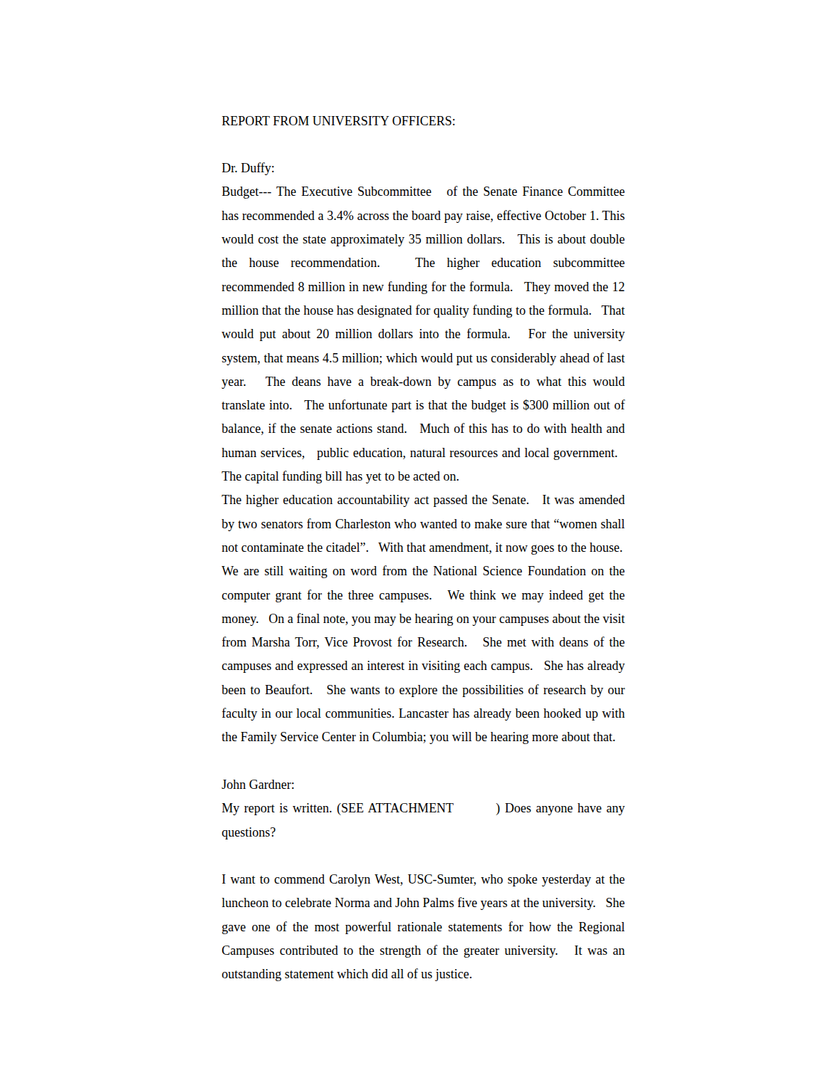REPORT FROM UNIVERSITY OFFICERS:
Dr. Duffy:
Budget--- The Executive Subcommittee of the Senate Finance Committee has recommended a 3.4% across the board pay raise, effective October 1. This would cost the state approximately 35 million dollars. This is about double the house recommendation. The higher education subcommittee recommended 8 million in new funding for the formula. They moved the 12 million that the house has designated for quality funding to the formula. That would put about 20 million dollars into the formula. For the university system, that means 4.5 million; which would put us considerably ahead of last year. The deans have a break-down by campus as to what this would translate into. The unfortunate part is that the budget is $300 million out of balance, if the senate actions stand. Much of this has to do with health and human services, public education, natural resources and local government. The capital funding bill has yet to be acted on.
The higher education accountability act passed the Senate. It was amended by two senators from Charleston who wanted to make sure that “women shall not contaminate the citadel”. With that amendment, it now goes to the house.
We are still waiting on word from the National Science Foundation on the computer grant for the three campuses. We think we may indeed get the money. On a final note, you may be hearing on your campuses about the visit from Marsha Torr, Vice Provost for Research. She met with deans of the campuses and expressed an interest in visiting each campus. She has already been to Beaufort. She wants to explore the possibilities of research by our faculty in our local communities. Lancaster has already been hooked up with the Family Service Center in Columbia; you will be hearing more about that.
John Gardner:
My report is written. (SEE ATTACHMENT ) Does anyone have any questions?
I want to commend Carolyn West, USC-Sumter, who spoke yesterday at the luncheon to celebrate Norma and John Palms five years at the university. She gave one of the most powerful rationale statements for how the Regional Campuses contributed to the strength of the greater university. It was an outstanding statement which did all of us justice.